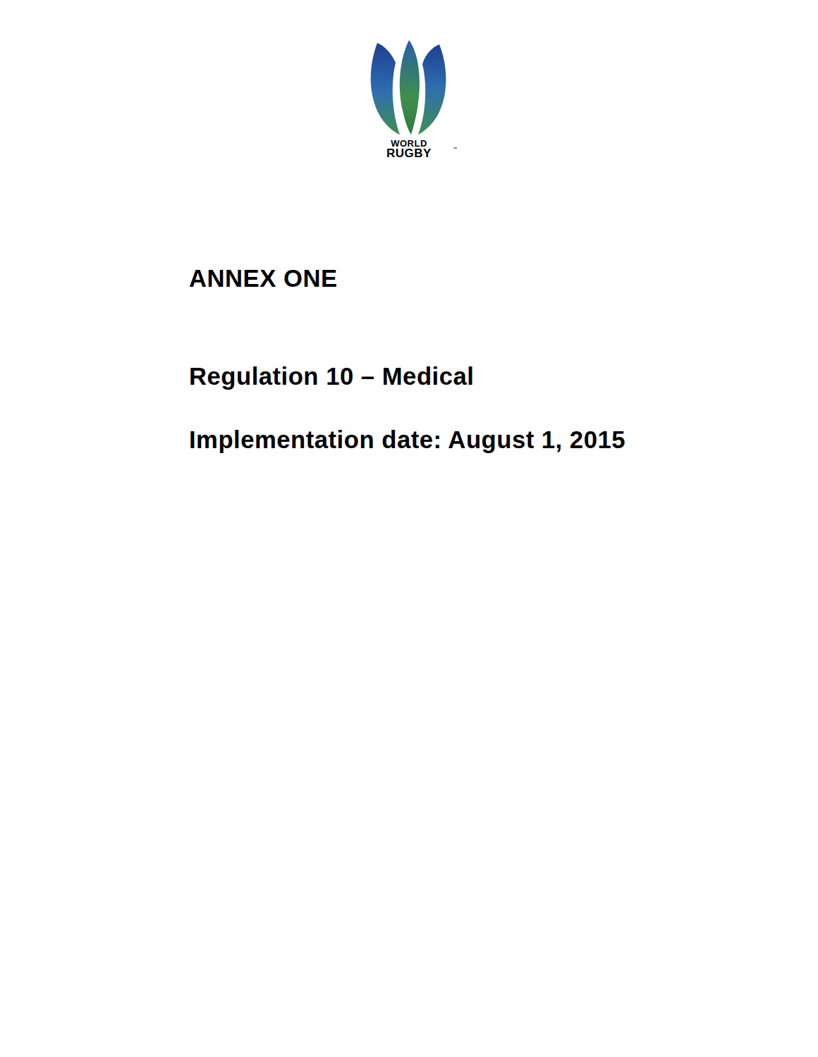WORLD RUGBY ™
ANNEX ONE
Regulation 10 – Medical
Implementation date: August 1, 2015